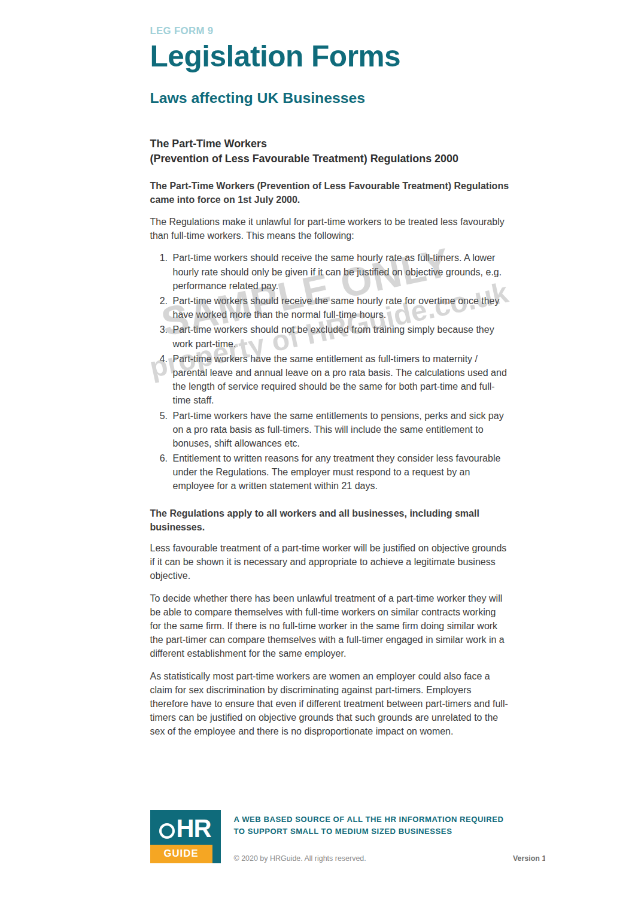LEG FORM 9
Legislation Forms
Laws affecting UK Businesses
The Part-Time Workers
(Prevention of Less Favourable Treatment) Regulations 2000
The Part-Time Workers (Prevention of Less Favourable Treatment) Regulations came into force on 1st July 2000.
The Regulations make it unlawful for part-time workers to be treated less favourably than full-time workers. This means the following:
Part-time workers should receive the same hourly rate as full-timers. A lower hourly rate should only be given if it can be justified on objective grounds, e.g. performance related pay.
Part-time workers should receive the same hourly rate for overtime once they have worked more than the normal full-time hours.
Part-time workers should not be excluded from training simply because they work part-time.
Part-time workers have the same entitlement as full-timers to maternity / parental leave and annual leave on a pro rata basis. The calculations used and the length of service required should be the same for both part-time and full-time staff.
Part-time workers have the same entitlements to pensions, perks and sick pay on a pro rata basis as full-timers. This will include the same entitlement to bonuses, shift allowances etc.
Entitlement to written reasons for any treatment they consider less favourable under the Regulations. The employer must respond to a request by an employee for a written statement within 21 days.
The Regulations apply to all workers and all businesses, including small businesses.
Less favourable treatment of a part-time worker will be justified on objective grounds if it can be shown it is necessary and appropriate to achieve a legitimate business objective.
To decide whether there has been unlawful treatment of a part-time worker they will be able to compare themselves with full-time workers on similar contracts working for the same firm. If there is no full-time worker in the same firm doing similar work the part-timer can compare themselves with a full-timer engaged in similar work in a different establishment for the same employer.
As statistically most part-time workers are women an employer could also face a claim for sex discrimination by discriminating against part-timers. Employers therefore have to ensure that even if different treatment between part-timers and full-timers can be justified on objective grounds that such grounds are unrelated to the sex of the employee and there is no disproportionate impact on women.
SAMPLE ONLY
property of HRGuide.co.uk
HR
GUIDE
A WEB BASED SOURCE OF ALL THE HR INFORMATION REQUIRED
TO SUPPORT SMALL TO MEDIUM SIZED BUSINESSES
© 2020 by HRGuide. All rights reserved. Version 10/2020